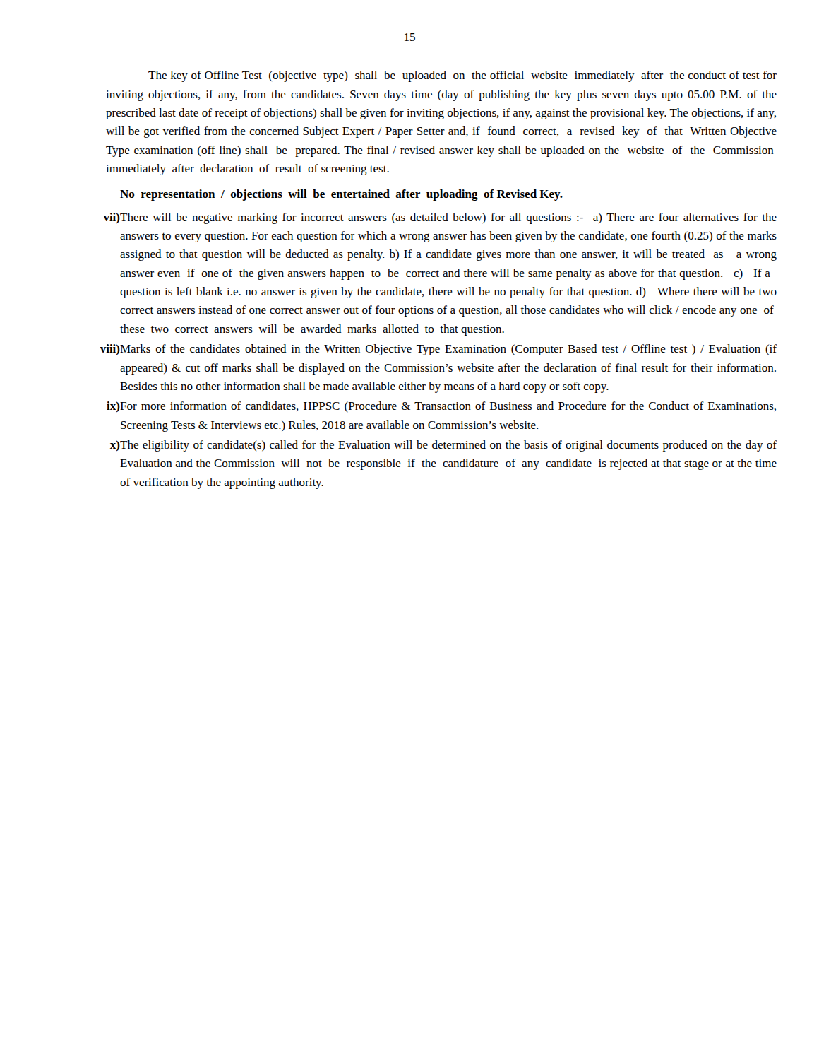15
The key of Offline Test (objective type) shall be uploaded on the official website immediately after the conduct of test for inviting objections, if any, from the candidates. Seven days time (day of publishing the key plus seven days upto 05.00 P.M. of the prescribed last date of receipt of objections) shall be given for inviting objections, if any, against the provisional key. The objections, if any, will be got verified from the concerned Subject Expert / Paper Setter and, if found correct, a revised key of that Written Objective Type examination (off line) shall be prepared. The final / revised answer key shall be uploaded on the website of the Commission immediately after declaration of result of screening test.
No representation / objections will be entertained after uploading of Revised Key.
| vii) | There will be negative marking for incorrect answers (as detailed below) for all questions :- a) There are four alternatives for the answers to every question. For each question for which a wrong answer has been given by the candidate, one fourth (0.25) of the marks assigned to that question will be deducted as penalty. b) If a candidate gives more than one answer, it will be treated as a wrong answer even if one of the given answers happen to be correct and there will be same penalty as above for that question. c) If a question is left blank i.e. no answer is given by the candidate, there will be no penalty for that question. d) Where there will be two correct answers instead of one correct answer out of four options of a question, all those candidates who will click / encode any one of these two correct answers will be awarded marks allotted to that question. |
| viii) | Marks of the candidates obtained in the Written Objective Type Examination (Computer Based test / Offline test ) / Evaluation (if appeared) & cut off marks shall be displayed on the Commission’s website after the declaration of final result for their information. Besides this no other information shall be made available either by means of a hard copy or soft copy. |
| ix) | For more information of candidates, HPPSC (Procedure & Transaction of Business and Procedure for the Conduct of Examinations, Screening Tests & Interviews etc.) Rules, 2018 are available on Commission’s website. |
| x) | The eligibility of candidate(s) called for the Evaluation will be determined on the basis of original documents produced on the day of Evaluation and the Commission will not be responsible if the candidature of any candidate is rejected at that stage or at the time of verification by the appointing authority. |